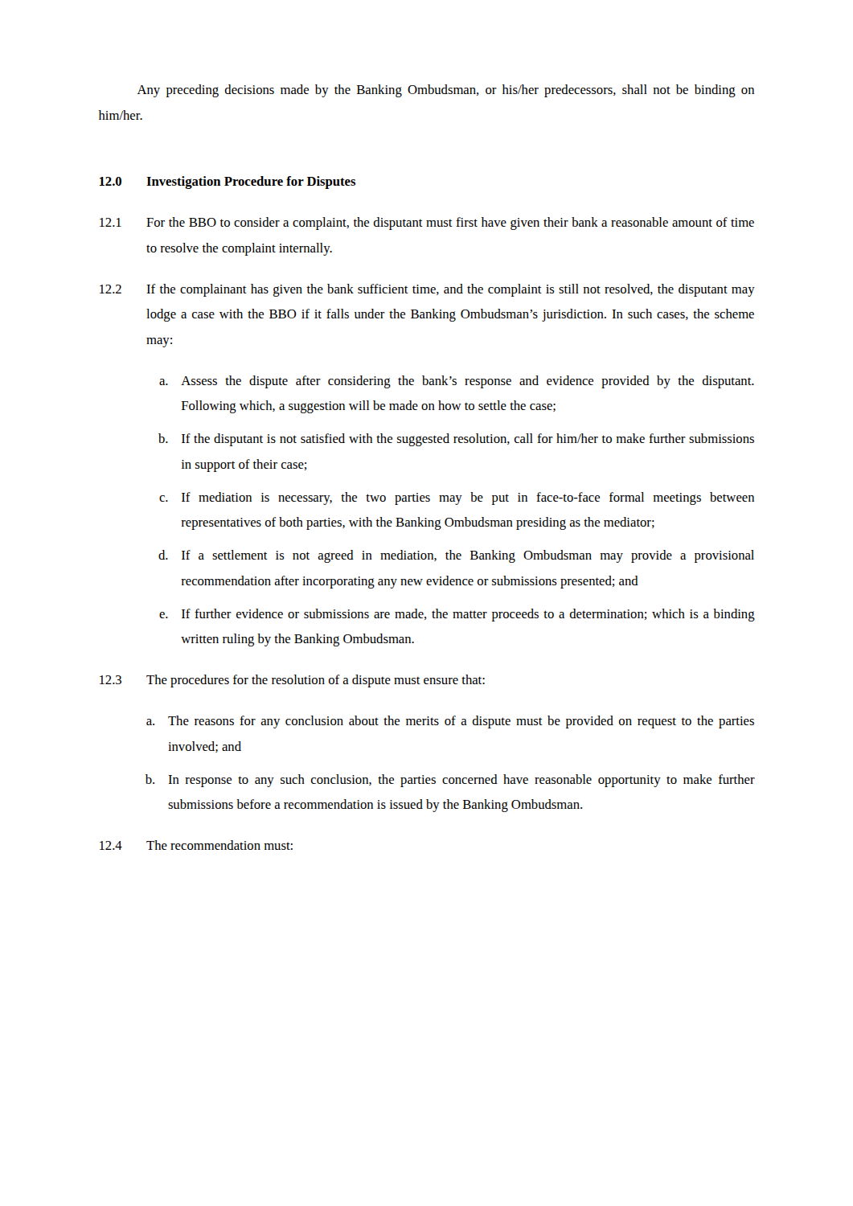Any preceding decisions made by the Banking Ombudsman, or his/her predecessors, shall not be binding on him/her.
12.0 Investigation Procedure for Disputes
12.1
For the BBO to consider a complaint, the disputant must first have given their bank a reasonable amount of time to resolve the complaint internally.
12.2
If the complainant has given the bank sufficient time, and the complaint is still not resolved, the disputant may lodge a case with the BBO if it falls under the Banking Ombudsman’s jurisdiction. In such cases, the scheme may:
Assess the dispute after considering the bank’s response and evidence provided by the disputant. Following which, a suggestion will be made on how to settle the case;
If the disputant is not satisfied with the suggested resolution, call for him/her to make further submissions in support of their case;
If mediation is necessary, the two parties may be put in face-to-face formal meetings between representatives of both parties, with the Banking Ombudsman presiding as the mediator;
If a settlement is not agreed in mediation, the Banking Ombudsman may provide a provisional recommendation after incorporating any new evidence or submissions presented; and
If further evidence or submissions are made, the matter proceeds to a determination; which is a binding written ruling by the Banking Ombudsman.
12.3
The procedures for the resolution of a dispute must ensure that:
The reasons for any conclusion about the merits of a dispute must be provided on request to the parties involved; and
In response to any such conclusion, the parties concerned have reasonable opportunity to make further submissions before a recommendation is issued by the Banking Ombudsman.
12.4
The recommendation must: